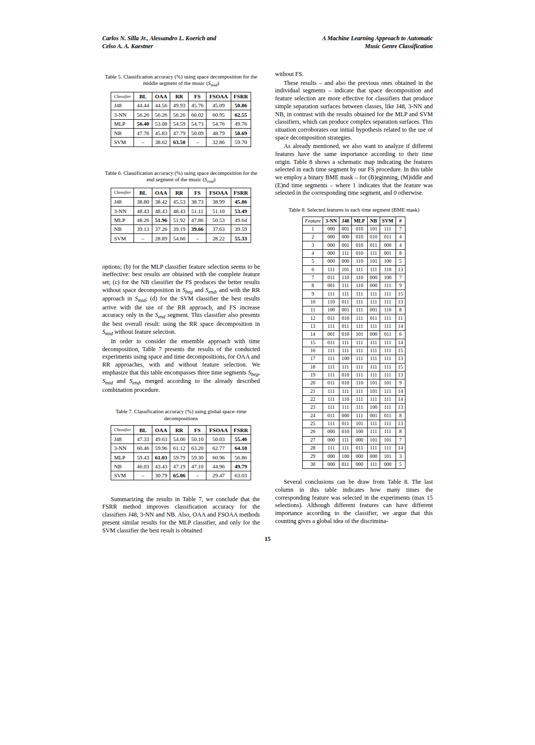Carlos N. Silla Jr., Alessandro L. Koerich and
Celso A. A. Kaestner
A Machine Learning Approach to Automatic
Music Genre Classification
Table 5. Classification accuracy (%) using space decomposition for the middle segment of the music (Smid)
| Classifier | BL | OAA | RR | FS | FSOAA | FSRR |
| --- | --- | --- | --- | --- | --- | --- |
| J48 | 44.44 | 44.56 | 49.93 | 45.76 | 45.09 | 50.86 |
| 3-NN | 56.26 | 56.26 | 56.26 | 60.02 | 60.95 | 62.55 |
| MLP | 56.40 | 53.08 | 54.59 | 54.73 | 54.76 | 49.76 |
| NB | 47.76 | 45.83 | 47.79 | 50.09 | 48.79 | 50.69 |
| SVM | – | 38.62 | 63.50 | – | 32.86 | 59.70 |
Table 6. Classification accuracy (%) using space decomposition for the end segment of the music (Send)
| Classifier | BL | OAA | RR | FS | FSOAA | FSRR |
| --- | --- | --- | --- | --- | --- | --- |
| J48 | 38.80 | 38.42 | 45.53 | 38.73 | 38.99 | 45.86 |
| 3-NN | 48.43 | 48.43 | 48.43 | 51.11 | 51.10 | 53.49 |
| MLP | 48.26 | 51.96 | 51.92 | 47.86 | 50.53 | 49.64 |
| NB | 39.13 | 37.26 | 39.19 | 39.66 | 37.63 | 39.59 |
| SVM | – | 28.89 | 54.60 | – | 28.22 | 55.33 |
options; (b) for the MLP classifier feature selection seems to be ineffective: best results are obtained with the complete feature set; (c) for the NB classifier the FS produces the better results without space decomposition in Sbeg and Send, and with the RR approach in Smid; (d) for the SVM classifier the best results arrive with the use of the RR approach, and FS increase accuracy only in the Send segment. This classifier also presents the best overall result: using the RR space decomposition in Smid without feature selection.
In order to consider the ensemble approach with time decomposition, Table 7 presents the results of the conducted experiments using space and time decompositions, for OAA and RR approaches, with and without feature selection. We emphasize that this table encompasses three time segments Sbeg, Smid and Send, merged according to the already described combination procedure.
Table 7. Classification accuracy (%) using global space–time decompositions
| Classifier | BL | OAA | RR | FS | FSOAA | FSRR |
| --- | --- | --- | --- | --- | --- | --- |
| J48 | 47.33 | 49.63 | 54.06 | 50.10 | 50.03 | 55.46 |
| 3-NN | 60.46 | 59.96 | 61.12 | 63.20 | 62.77 | 64.10 |
| MLP | 59.43 | 61.03 | 59.79 | 59.30 | 60.96 | 56.86 |
| NB | 46.03 | 43.43 | 47.19 | 47.10 | 44.96 | 49.79 |
| SVM | – | 30.79 | 65.06 | – | 29.47 | 63.03 |
Summarizing the results in Table 7, we conclude that the FSRR method improves classification accuracy for the classifiers J48, 3-NN and NB. Also, OAA and FSOAA methods present similar results for the MLP classifier, and only for the SVM classifier the best result is obtained
without FS.
These results – and also the previous ones obtained in the individual segments – indicate that space decomposition and feature selection are more effective for classifiers that produce simple separation surfaces between classes, like J48, 3-NN and NB, in contrast with the results obtained for the MLP and SVM classifiers, which can produce complex separation surfaces. This situation corroborates our initial hypothesis related to the use of space decomposition strategies.
As already mentioned, we also want to analyze if different features have the same importance according to their time origin. Table 8 shows a schematic map indicating the features selected in each time segment by our FS procedure. In this table we employ a binary BME mask – for (B)eginning, (M)iddle and (E)nd time segments – where 1 indicates that the feature was selected in the corresponding time segment, and 0 otherwise.
Table 8. Selected features in each time segment (BME mask)
| Feature | 3-NN | J48 | MLP | NB | SVM | # |
| --- | --- | --- | --- | --- | --- | --- |
| 1 | 000 | 001 | 010 | 101 | 111 | 7 |
| 2 | 000 | 000 | 010 | 010 | 011 | 4 |
| 3 | 000 | 001 | 010 | 011 | 000 | 4 |
| 4 | 000 | 111 | 010 | 111 | 001 | 8 |
| 5 | 000 | 000 | 110 | 101 | 100 | 5 |
| 6 | 111 | 101 | 111 | 111 | 110 | 13 |
| 7 | 011 | 110 | 110 | 000 | 100 | 7 |
| 8 | 001 | 111 | 110 | 000 | 111 | 9 |
| 9 | 111 | 111 | 111 | 111 | 111 | 15 |
| 10 | 110 | 011 | 111 | 111 | 111 | 13 |
| 11 | 100 | 001 | 111 | 001 | 110 | 8 |
| 12 | 011 | 010 | 111 | 011 | 111 | 11 |
| 13 | 111 | 011 | 111 | 111 | 111 | 14 |
| 14 | 001 | 010 | 101 | 000 | 011 | 6 |
| 15 | 011 | 111 | 111 | 111 | 111 | 14 |
| 16 | 111 | 111 | 111 | 111 | 111 | 15 |
| 17 | 111 | 100 | 111 | 111 | 111 | 13 |
| 18 | 111 | 111 | 111 | 111 | 111 | 15 |
| 19 | 111 | 010 | 111 | 111 | 111 | 13 |
| 20 | 011 | 010 | 110 | 101 | 101 | 9 |
| 21 | 111 | 111 | 111 | 101 | 111 | 14 |
| 22 | 111 | 110 | 111 | 111 | 111 | 14 |
| 23 | 111 | 111 | 111 | 100 | 111 | 13 |
| 24 | 011 | 000 | 111 | 001 | 011 | 8 |
| 25 | 111 | 011 | 101 | 111 | 111 | 13 |
| 26 | 000 | 010 | 100 | 111 | 111 | 8 |
| 27 | 000 | 111 | 000 | 101 | 101 | 7 |
| 28 | 111 | 111 | 011 | 111 | 111 | 14 |
| 29 | 000 | 100 | 000 | 000 | 101 | 3 |
| 30 | 000 | 011 | 000 | 111 | 000 | 5 |
Several conclusions can be draw from Table 8. The last column in this table indicates how many times the corresponding feature was selected in the experiments (max 15 selections). Although different features can have different importance according to the classifier, we argue that this counting gives a global idea of the discrimina-
15